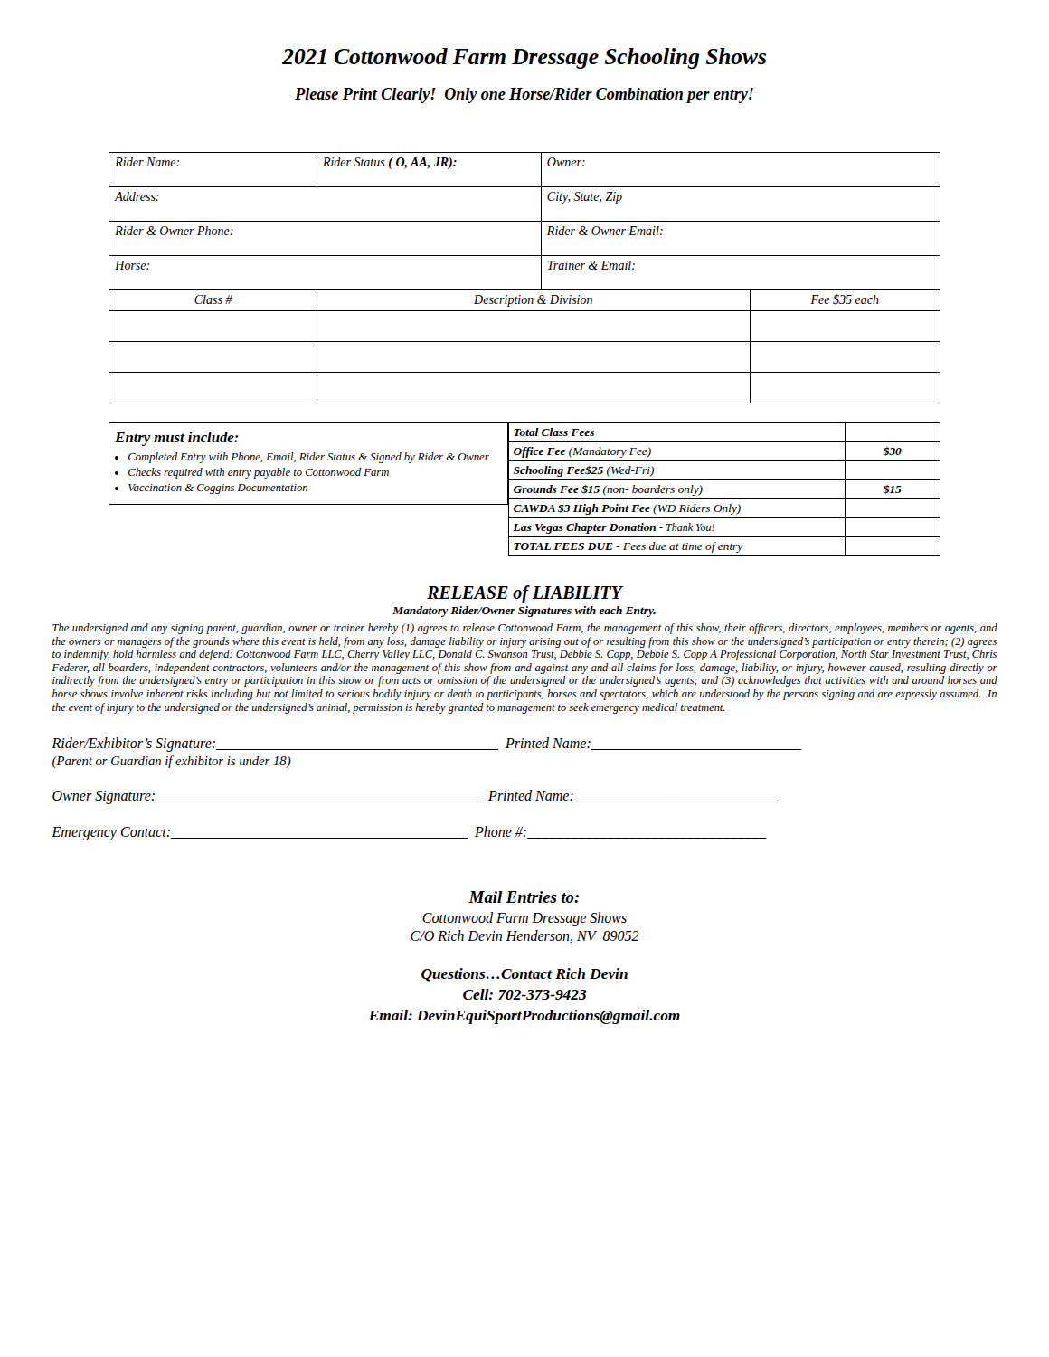2021 Cottonwood Farm Dressage Schooling Shows
Please Print Clearly! Only one Horse/Rider Combination per entry!
| Rider Name: | Rider Status ( O, AA, JR): | Owner: |
| Address: | City, State, Zip |
| Rider & Owner Phone: | Rider & Owner Email: |
| Horse: | Trainer & Email: |
| Class # | Description & Division | Fee $35 each |
| / Entry must include: Completed Entry with Phone, Email, Rider Status & Signed by Rider & Owner Checks required with entry payable to Cottonwood Farm Vaccination & Coggins Documentation / | / Total Class Fees / / / Office Fee (Mandatory Fee) / $30 / / Schooling Fee$25 (Wed-Fri) / / / Grounds Fee $15 (non- boarders only) / $15 / / CAWDA $3 High Point Fee (WD Riders Only) / / / Las Vegas Chapter Donation - Thank You! / / / TOTAL FEES DUE - Fees due at time of entry / / |
RELEASE of LIABILITY
Mandatory Rider/Owner Signatures with each Entry.
The undersigned and any signing parent, guardian, owner or trainer hereby (1) agrees to release Cottonwood Farm, the management of this show, their officers, directors, employees, members or agents, and the owners or managers of the grounds where this event is held, from any loss, damage liability or injury arising out of or resulting from this show or the undersigned’s participation or entry therein; (2) agrees to indemnify, hold harmless and defend: Cottonwood Farm LLC, Cherry Valley LLC, Donald C. Swanson Trust, Debbie S. Copp, Debbie S. Copp A Professional Corporation, North Star Investment Trust, Chris Federer, all boarders, independent contractors, volunteers and/or the management of this show from and against any and all claims for loss, damage, liability, or injury, however caused, resulting directly or indirectly from the undersigned’s entry or participation in this show or from acts or omission of the undersigned or the undersigned’s agents; and (3) acknowledges that activities with and around horses and horse shows involve inherent risks including but not limited to serious bodily injury or death to participants, horses and spectators, which are understood by the persons signing and are expressly assumed. In the event of injury to the undersigned or the undersigned’s animal, permission is hereby granted to management to seek emergency medical treatment.
Rider/Exhibitor’s Signature:_______________________________________ Printed Name:_____________________________
(Parent or Guardian if exhibitor is under 18)
Owner Signature:_____________________________________________ Printed Name: ____________________________
Emergency Contact:_________________________________________ Phone #:_________________________________
Mail Entries to:
Cottonwood Farm Dressage Shows
C/O Rich Devin Henderson, NV 89052
Questions…Contact Rich Devin
Cell: 702-373-9423
Email: DevinEquiSportProductions@gmail.com